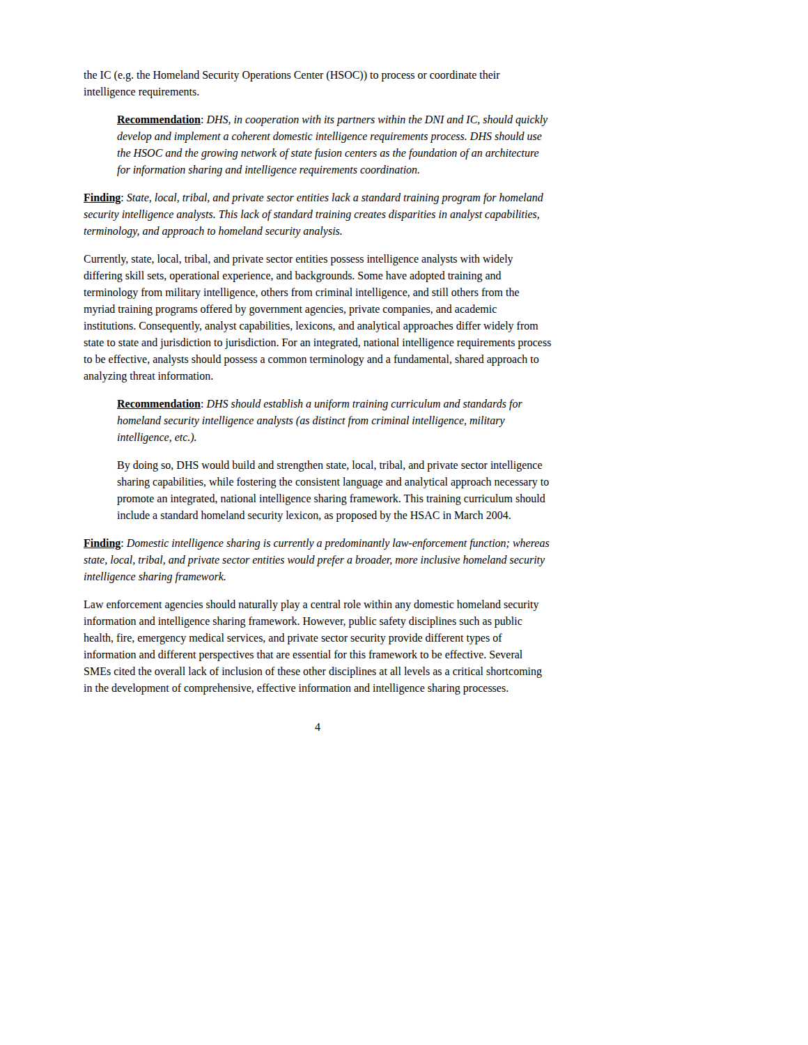the IC (e.g. the Homeland Security Operations Center (HSOC)) to process or coordinate their intelligence requirements.
Recommendation: DHS, in cooperation with its partners within the DNI and IC, should quickly develop and implement a coherent domestic intelligence requirements process. DHS should use the HSOC and the growing network of state fusion centers as the foundation of an architecture for information sharing and intelligence requirements coordination.
Finding: State, local, tribal, and private sector entities lack a standard training program for homeland security intelligence analysts. This lack of standard training creates disparities in analyst capabilities, terminology, and approach to homeland security analysis.
Currently, state, local, tribal, and private sector entities possess intelligence analysts with widely differing skill sets, operational experience, and backgrounds. Some have adopted training and terminology from military intelligence, others from criminal intelligence, and still others from the myriad training programs offered by government agencies, private companies, and academic institutions. Consequently, analyst capabilities, lexicons, and analytical approaches differ widely from state to state and jurisdiction to jurisdiction. For an integrated, national intelligence requirements process to be effective, analysts should possess a common terminology and a fundamental, shared approach to analyzing threat information.
Recommendation: DHS should establish a uniform training curriculum and standards for homeland security intelligence analysts (as distinct from criminal intelligence, military intelligence, etc.).
By doing so, DHS would build and strengthen state, local, tribal, and private sector intelligence sharing capabilities, while fostering the consistent language and analytical approach necessary to promote an integrated, national intelligence sharing framework. This training curriculum should include a standard homeland security lexicon, as proposed by the HSAC in March 2004.
Finding: Domestic intelligence sharing is currently a predominantly law-enforcement function; whereas state, local, tribal, and private sector entities would prefer a broader, more inclusive homeland security intelligence sharing framework.
Law enforcement agencies should naturally play a central role within any domestic homeland security information and intelligence sharing framework. However, public safety disciplines such as public health, fire, emergency medical services, and private sector security provide different types of information and different perspectives that are essential for this framework to be effective. Several SMEs cited the overall lack of inclusion of these other disciplines at all levels as a critical shortcoming in the development of comprehensive, effective information and intelligence sharing processes.
4